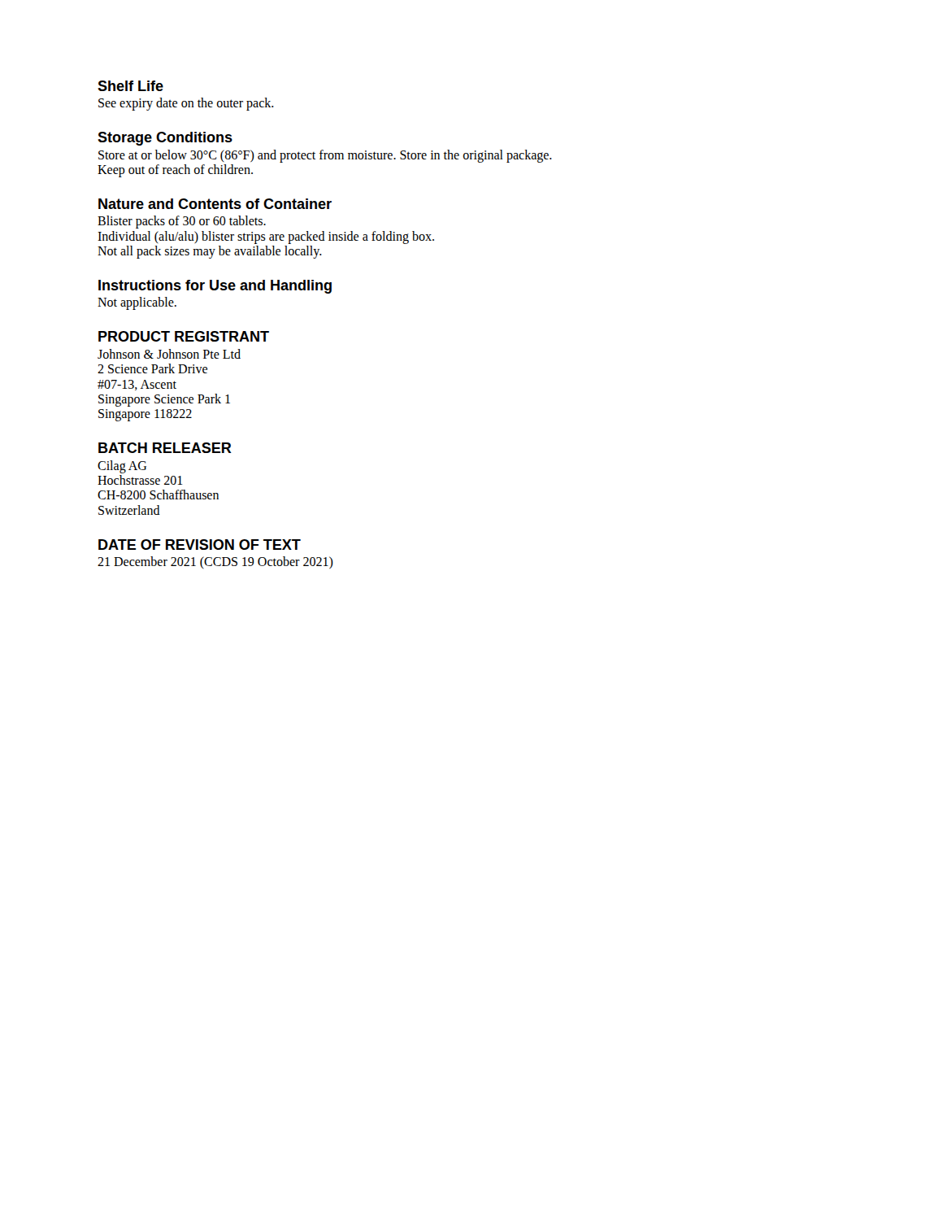Shelf Life
See expiry date on the outer pack.
Storage Conditions
Store at or below 30°C (86°F) and protect from moisture. Store in the original package.
Keep out of reach of children.
Nature and Contents of Container
Blister packs of 30 or 60 tablets.
Individual (alu/alu) blister strips are packed inside a folding box.
Not all pack sizes may be available locally.
Instructions for Use and Handling
Not applicable.
PRODUCT REGISTRANT
Johnson & Johnson Pte Ltd
2 Science Park Drive
#07-13, Ascent
Singapore Science Park 1
Singapore 118222
BATCH RELEASER
Cilag AG
Hochstrasse 201
CH-8200 Schaffhausen
Switzerland
DATE OF REVISION OF TEXT
21 December 2021 (CCDS 19 October 2021)